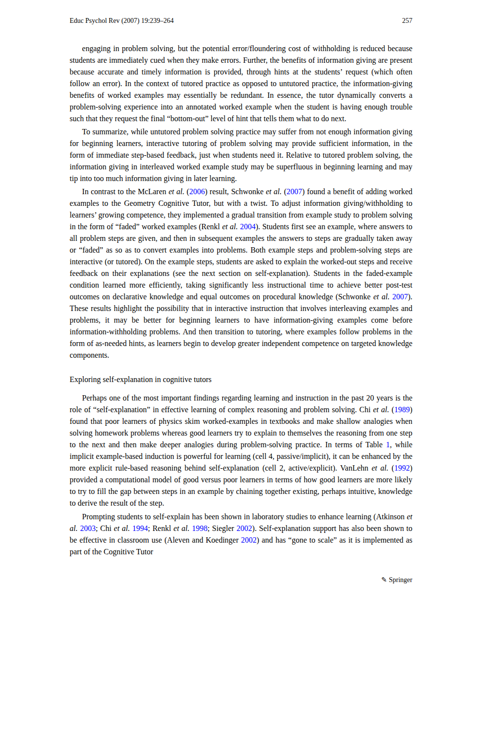Educ Psychol Rev (2007) 19:239–264 257
engaging in problem solving, but the potential error/floundering cost of withholding is reduced because students are immediately cued when they make errors. Further, the benefits of information giving are present because accurate and timely information is provided, through hints at the students’ request (which often follow an error). In the context of tutored practice as opposed to untutored practice, the information-giving benefits of worked examples may essentially be redundant. In essence, the tutor dynamically converts a problem-solving experience into an annotated worked example when the student is having enough trouble such that they request the final “bottom-out” level of hint that tells them what to do next.
To summarize, while untutored problem solving practice may suffer from not enough information giving for beginning learners, interactive tutoring of problem solving may provide sufficient information, in the form of immediate step-based feedback, just when students need it. Relative to tutored problem solving, the information giving in interleaved worked example study may be superfluous in beginning learning and may tip into too much information giving in later learning.
In contrast to the McLaren et al. (2006) result, Schwonke et al. (2007) found a benefit of adding worked examples to the Geometry Cognitive Tutor, but with a twist. To adjust information giving/withholding to learners’ growing competence, they implemented a gradual transition from example study to problem solving in the form of “faded” worked examples (Renkl et al. 2004). Students first see an example, where answers to all problem steps are given, and then in subsequent examples the answers to steps are gradually taken away or “faded” as so as to convert examples into problems. Both example steps and problem-solving steps are interactive (or tutored). On the example steps, students are asked to explain the worked-out steps and receive feedback on their explanations (see the next section on self-explanation). Students in the faded-example condition learned more efficiently, taking significantly less instructional time to achieve better post-test outcomes on declarative knowledge and equal outcomes on procedural knowledge (Schwonke et al. 2007). These results highlight the possibility that in interactive instruction that involves interleaving examples and problems, it may be better for beginning learners to have information-giving examples come before information-withholding problems. And then transition to tutoring, where examples follow problems in the form of as-needed hints, as learners begin to develop greater independent competence on targeted knowledge components.
Exploring self-explanation in cognitive tutors
Perhaps one of the most important findings regarding learning and instruction in the past 20 years is the role of “self-explanation” in effective learning of complex reasoning and problem solving. Chi et al. (1989) found that poor learners of physics skim worked-examples in textbooks and make shallow analogies when solving homework problems whereas good learners try to explain to themselves the reasoning from one step to the next and then make deeper analogies during problem-solving practice. In terms of Table 1, while implicit example-based induction is powerful for learning (cell 4, passive/implicit), it can be enhanced by the more explicit rule-based reasoning behind self-explanation (cell 2, active/explicit). VanLehn et al. (1992) provided a computational model of good versus poor learners in terms of how good learners are more likely to try to fill the gap between steps in an example by chaining together existing, perhaps intuitive, knowledge to derive the result of the step.
Prompting students to self-explain has been shown in laboratory studies to enhance learning (Atkinson et al. 2003; Chi et al. 1994; Renkl et al. 1998; Siegler 2002). Self-explanation support has also been shown to be effective in classroom use (Aleven and Koedinger 2002) and has “gone to scale” as it is implemented as part of the Cognitive Tutor
✎Springer